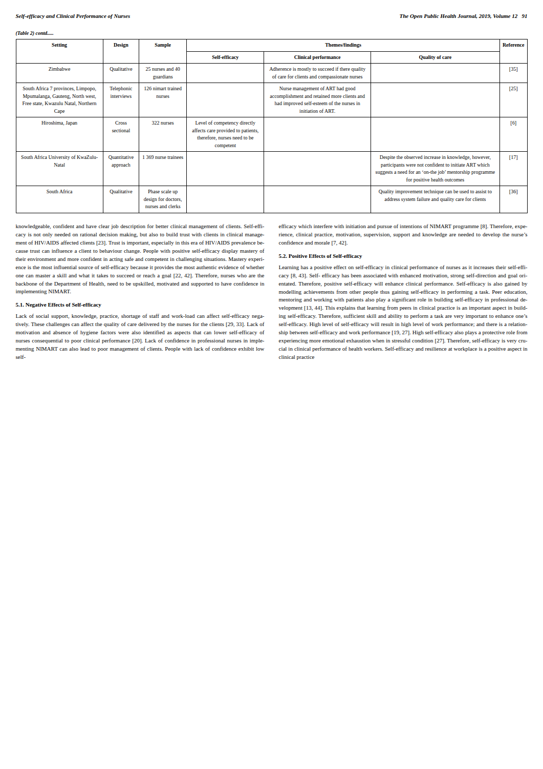Self-efficacy and Clinical Performance of Nurses
The Open Public Health Journal, 2019, Volume 12 91
(Table 2) contd.....
| Setting | Design | Sample | Themes/findings | Reference |
| --- | --- | --- | --- | --- |
| Self-efficacy | Clinical performance | Quality of care |
| Zimbabwe | Qualitative | 25 nurses and 40 guardians | | Adherence is mostly to succeed if there quality of care for clients and compassionate nurses | | [35] |
| South Africa 7 provinces, Limpopo, Mpumalanga, Gauteng, North west, Free state, Kwazulu Natal, Northern Cape | Telephonic interviews | 126 nimart trained nurses | | Nurse management of ART had good accomplishment and retained more clients and had improved self-esteem of the nurses in initiation of ART. | | [25] |
| Hiroshima, Japan | Cross sectional | 322 nurses | Level of competency directly affects care provided to patients, therefore, nurses need to be competent | | | [6] |
| South Africa University of KwaZulu-Natal | Quantitative approach | 1 369 nurse trainees | | | Despite the observed increase in knowledge, however, participants were not confident to initiate ART which suggests a need for an ‘on-the job’ mentorship programme for positive health outcomes | [17] |
| South Africa | Qualitative | Phase scale up design for doctors, nurses and clerks | | | Quality improvement technique can be used to assist to address system failure and quality care for clients | [36] |
knowledgeable, confident and have clear job description for better clinical management of clients. Self-efficacy is not only needed on rational decision making, but also to build trust with clients in clinical management of HIV/AIDS affected clients [23]. Trust is important, especially in this era of HIV/AIDS prevalence because trust can influence a client to behaviour change. People with positive self-efficacy display mastery of their environment and more confident in acting safe and competent in challenging situations. Mastery experience is the most influential source of self-efficacy because it provides the most authentic evidence of whether one can master a skill and what it takes to succeed or reach a goal [22, 42]. Therefore, nurses who are the backbone of the Department of Health, need to be upskilled, motivated and supported to have confidence in implementing NIMART.
5.1. Negative Effects of Self-efficacy
Lack of social support, knowledge, practice, shortage of staff and work-load can affect self-efficacy negatively. These challenges can affect the quality of care delivered by the nurses for the clients [29, 33]. Lack of motivation and absence of hygiene factors were also identified as aspects that can lower self-efficacy of nurses consequential to poor clinical performance [20]. Lack of confidence in professional nurses in implementing NIMART can also lead to poor management of clients. People with lack of confidence exhibit low self-
efficacy which interfere with initiation and pursue of intentions of NIMART programme [8]. Therefore, experience, clinical practice, motivation, supervision, support and knowledge are needed to develop the nurse’s confidence and morale [7, 42].
5.2. Positive Effects of Self-efficacy
Learning has a positive effect on self-efficacy in clinical performance of nurses as it increases their self-efficacy [8, 43]. Self- efficacy has been associated with enhanced motivation, strong self-direction and goal orientated. Therefore, positive self-efficacy will enhance clinical performance. Self-efficacy is also gained by modelling achievements from other people thus gaining self-efficacy in performing a task. Peer education, mentoring and working with patients also play a significant role in building self-efficacy in professional development [13, 44]. This explains that learning from peers in clinical practice is an important aspect in building self-efficacy. Therefore, sufficient skill and ability to perform a task are very important to enhance one’s self-efficacy. High level of self-efficacy will result in high level of work performance; and there is a relationship between self-efficacy and work performance [19, 27]. High self-efficacy also plays a protective role from experiencing more emotional exhaustion when in stressful condition [27]. Therefore, self-efficacy is very crucial in clinical performance of health workers. Self-efficacy and resilience at workplace is a positive aspect in clinical practice